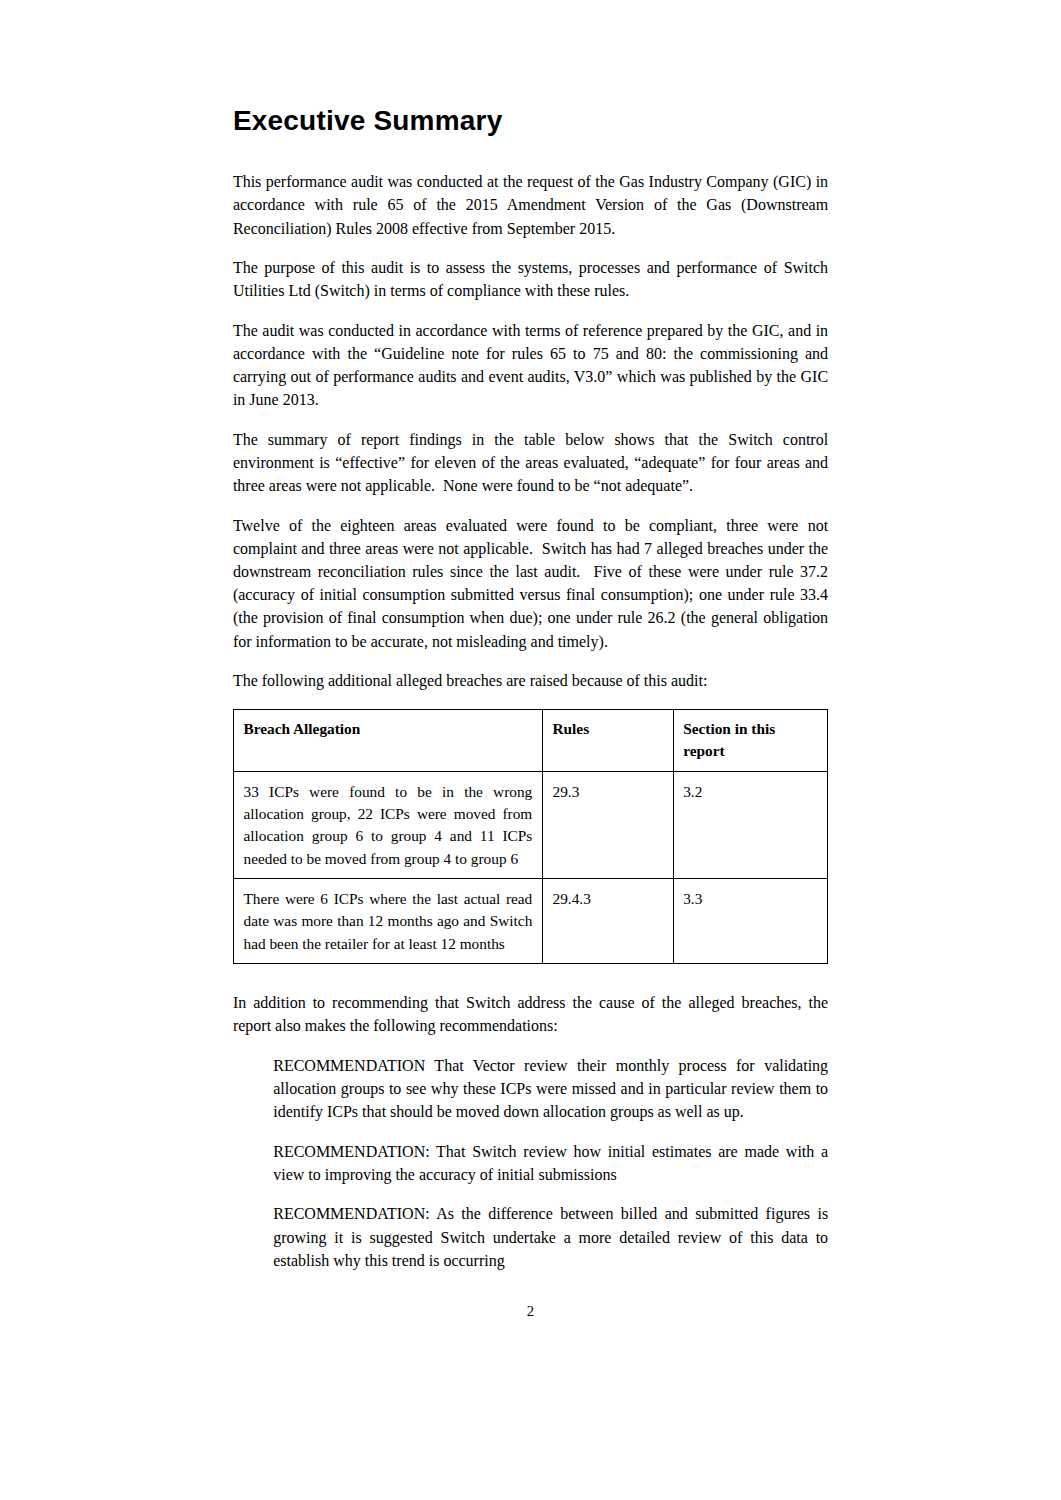Executive Summary
This performance audit was conducted at the request of the Gas Industry Company (GIC) in accordance with rule 65 of the 2015 Amendment Version of the Gas (Downstream Reconciliation) Rules 2008 effective from September 2015.
The purpose of this audit is to assess the systems, processes and performance of Switch Utilities Ltd (Switch) in terms of compliance with these rules.
The audit was conducted in accordance with terms of reference prepared by the GIC, and in accordance with the “Guideline note for rules 65 to 75 and 80: the commissioning and carrying out of performance audits and event audits, V3.0” which was published by the GIC in June 2013.
The summary of report findings in the table below shows that the Switch control environment is “effective” for eleven of the areas evaluated, “adequate” for four areas and three areas were not applicable. None were found to be “not adequate”.
Twelve of the eighteen areas evaluated were found to be compliant, three were not complaint and three areas were not applicable. Switch has had 7 alleged breaches under the downstream reconciliation rules since the last audit. Five of these were under rule 37.2 (accuracy of initial consumption submitted versus final consumption); one under rule 33.4 (the provision of final consumption when due); one under rule 26.2 (the general obligation for information to be accurate, not misleading and timely).
The following additional alleged breaches are raised because of this audit:
| Breach Allegation | Rules | Section in this report |
| --- | --- | --- |
| 33 ICPs were found to be in the wrong allocation group, 22 ICPs were moved from allocation group 6 to group 4 and 11 ICPs needed to be moved from group 4 to group 6 | 29.3 | 3.2 |
| There were 6 ICPs where the last actual read date was more than 12 months ago and Switch had been the retailer for at least 12 months | 29.4.3 | 3.3 |
In addition to recommending that Switch address the cause of the alleged breaches, the report also makes the following recommendations:
RECOMMENDATION That Vector review their monthly process for validating allocation groups to see why these ICPs were missed and in particular review them to identify ICPs that should be moved down allocation groups as well as up.
RECOMMENDATION: That Switch review how initial estimates are made with a view to improving the accuracy of initial submissions
RECOMMENDATION: As the difference between billed and submitted figures is growing it is suggested Switch undertake a more detailed review of this data to establish why this trend is occurring
2